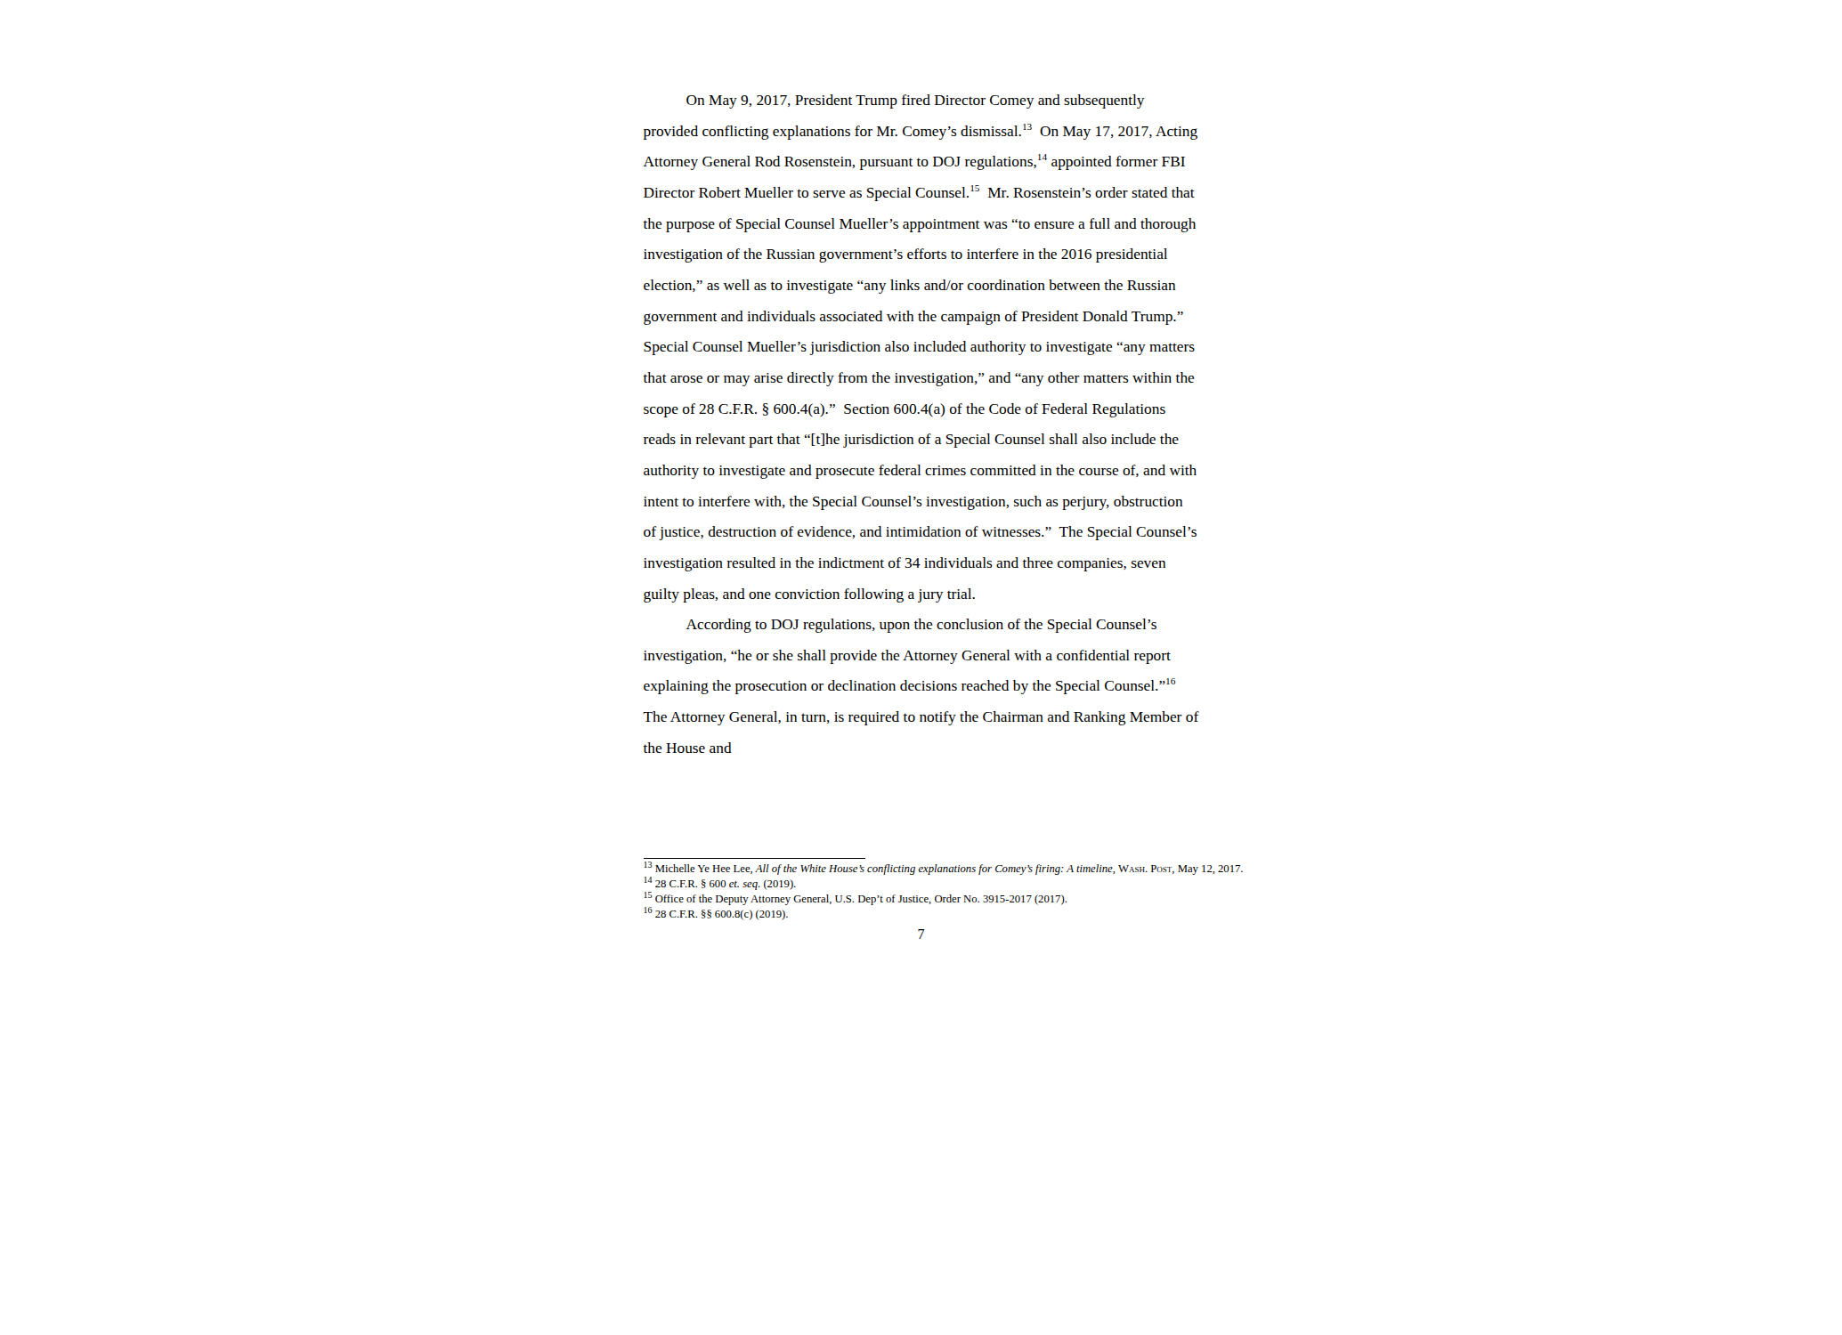On May 9, 2017, President Trump fired Director Comey and subsequently provided conflicting explanations for Mr. Comey’s dismissal.13 On May 17, 2017, Acting Attorney General Rod Rosenstein, pursuant to DOJ regulations,14 appointed former FBI Director Robert Mueller to serve as Special Counsel.15 Mr. Rosenstein’s order stated that the purpose of Special Counsel Mueller’s appointment was “to ensure a full and thorough investigation of the Russian government’s efforts to interfere in the 2016 presidential election,” as well as to investigate “any links and/or coordination between the Russian government and individuals associated with the campaign of President Donald Trump.” Special Counsel Mueller’s jurisdiction also included authority to investigate “any matters that arose or may arise directly from the investigation,” and “any other matters within the scope of 28 C.F.R. § 600.4(a).” Section 600.4(a) of the Code of Federal Regulations reads in relevant part that “[t]he jurisdiction of a Special Counsel shall also include the authority to investigate and prosecute federal crimes committed in the course of, and with intent to interfere with, the Special Counsel’s investigation, such as perjury, obstruction of justice, destruction of evidence, and intimidation of witnesses.” The Special Counsel’s investigation resulted in the indictment of 34 individuals and three companies, seven guilty pleas, and one conviction following a jury trial.
According to DOJ regulations, upon the conclusion of the Special Counsel’s investigation, “he or she shall provide the Attorney General with a confidential report explaining the prosecution or declination decisions reached by the Special Counsel.”16 The Attorney General, in turn, is required to notify the Chairman and Ranking Member of the House and
13 Michelle Ye Hee Lee, All of the White House’s conflicting explanations for Comey’s firing: A timeline, Wash. Post, May 12, 2017.
14 28 C.F.R. § 600 et. seq. (2019).
15 Office of the Deputy Attorney General, U.S. Dep’t of Justice, Order No. 3915-2017 (2017).
16 28 C.F.R. §§ 600.8(c) (2019).
7